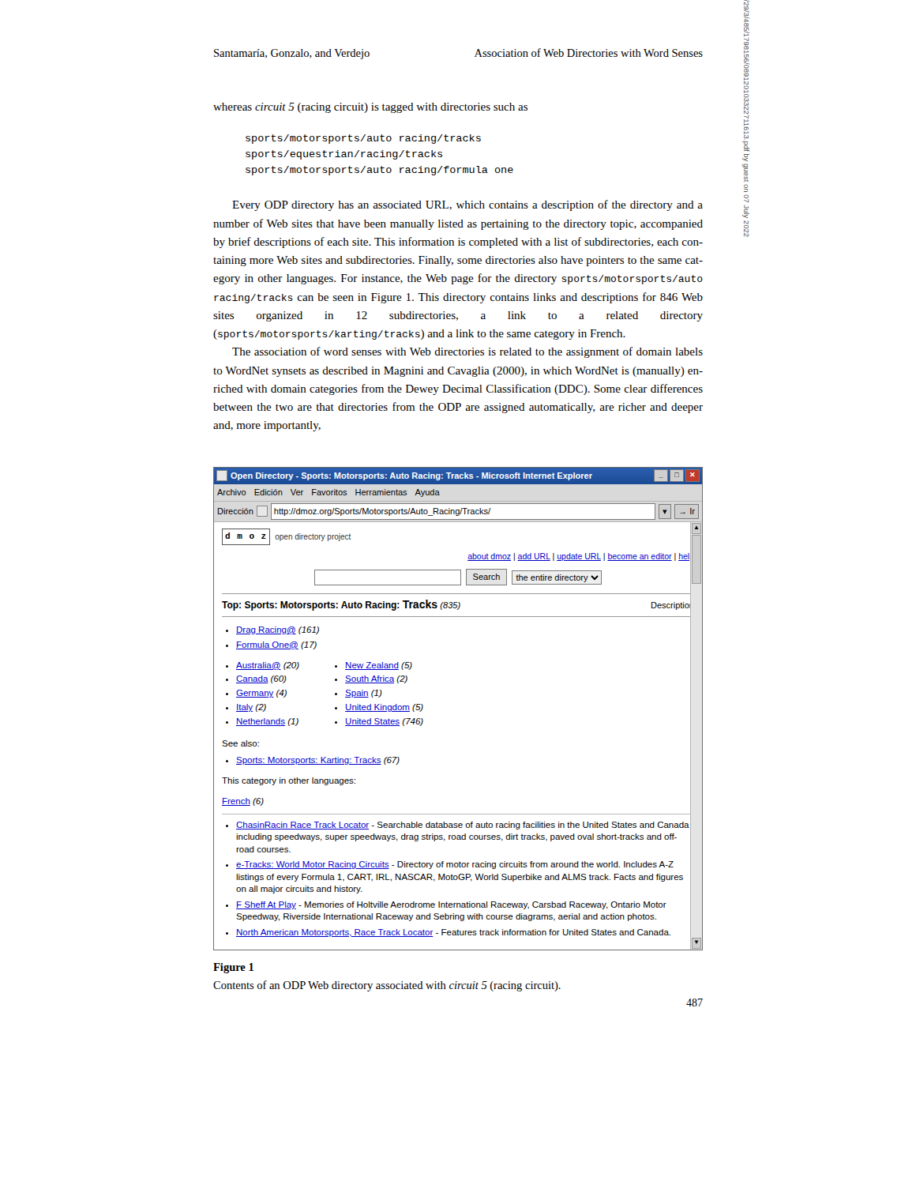Santamaría, Gonzalo, and Verdejo
Association of Web Directories with Word Senses
whereas circuit 5 (racing circuit) is tagged with directories such as
sports/motorsports/auto racing/tracks
sports/equestrian/racing/tracks
sports/motorsports/auto racing/formula one
Every ODP directory has an associated URL, which contains a description of the directory and a number of Web sites that have been manually listed as pertaining to the directory topic, accompanied by brief descriptions of each site. This information is completed with a list of subdirectories, each containing more Web sites and subdirectories. Finally, some directories also have pointers to the same category in other languages. For instance, the Web page for the directory sports/motorsports/auto racing/tracks can be seen in Figure 1. This directory contains links and descriptions for 846 Web sites organized in 12 subdirectories, a link to a related directory (sports/motorsports/karting/tracks) and a link to the same category in French.
The association of word senses with Web directories is related to the assignment of domain labels to WordNet synsets as described in Magnini and Cavaglia (2000), in which WordNet is (manually) enriched with domain categories from the Dewey Decimal Classification (DDC). Some clear differences between the two are that directories from the ODP are assigned automatically, are richer and deeper and, more importantly,
Open Directory - Sports: Motorsports: Auto Racing: Tracks - Microsoft Internet Explorer
_
□
✕
Archivo Edición Ver Favoritos Herramientas Ayuda
Dirección
http://dmoz.org/Sports/Motorsports/Auto_Racing/Tracks/
▾
→ Ir
▲
▼
d m o z open directory project
about dmoz | add URL | update URL | become an editor | help
Search the entire directory
Top: Sports: Motorsports: Auto Racing: Tracks (835)
Description
Drag Racing@ (161)
Formula One@ (17)
Australia@ (20)
Canada (60)
Germany (4)
Italy (2)
Netherlands (1)
New Zealand (5)
South Africa (2)
Spain (1)
United Kingdom (5)
United States (746)
See also:
Sports: Motorsports: Karting: Tracks (67)
This category in other languages:
French (6)
ChasinRacin Race Track Locator - Searchable database of auto racing facilities in the United States and Canada including speedways, super speedways, drag strips, road courses, dirt tracks, paved oval short-tracks and off-road courses.
e-Tracks: World Motor Racing Circuits - Directory of motor racing circuits from around the world. Includes A-Z listings of every Formula 1, CART, IRL, NASCAR, MotoGP, World Superbike and ALMS track. Facts and figures on all major circuits and history.
F Sheff At Play - Memories of Holtville Aerodrome International Raceway, Carsbad Raceway, Ontario Motor Speedway, Riverside International Raceway and Sebring with course diagrams, aerial and action photos.
North American Motorsports, Race Track Locator - Features track information for United States and Canada.
Figure 1
Contents of an ODP Web directory associated with circuit 5 (racing circuit).
487
Downloaded from http://direct.mit.edu/coli/article-pdf/29/3/485/1798156/089120103322711613.pdf by guest on 07 July 2022